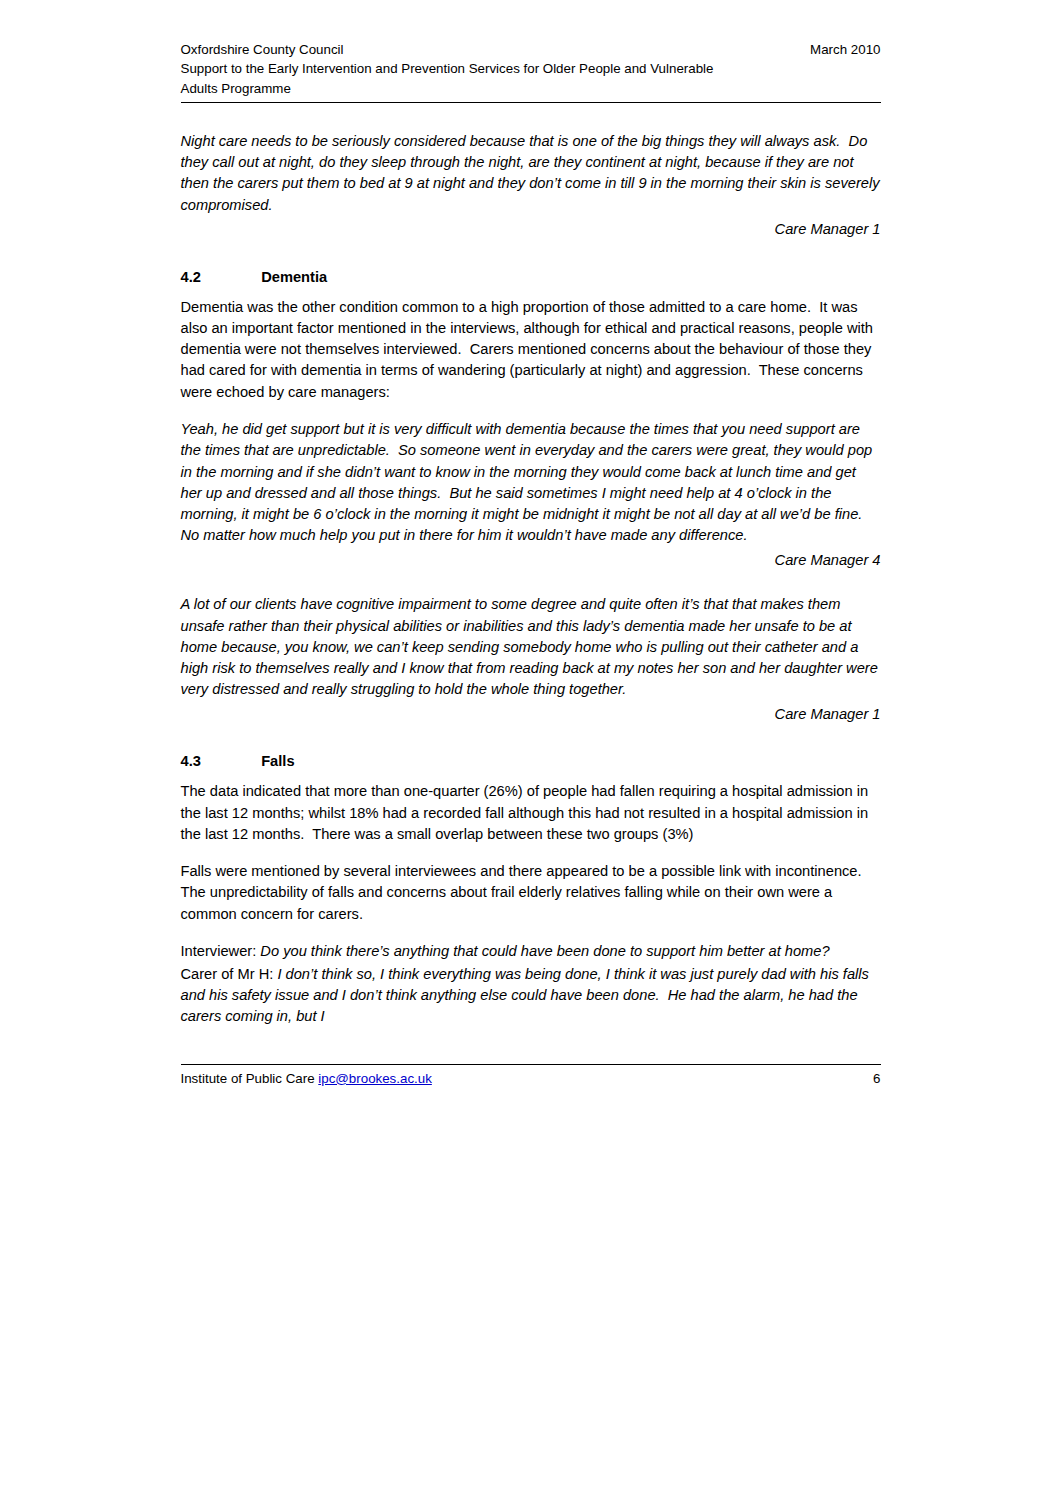Oxfordshire County Council
Support to the Early Intervention and Prevention Services for Older People and Vulnerable Adults Programme
March 2010
Night care needs to be seriously considered because that is one of the big things they will always ask. Do they call out at night, do they sleep through the night, are they continent at night, because if they are not then the carers put them to bed at 9 at night and they don’t come in till 9 in the morning their skin is severely compromised.
Care Manager 1
4.2 Dementia
Dementia was the other condition common to a high proportion of those admitted to a care home. It was also an important factor mentioned in the interviews, although for ethical and practical reasons, people with dementia were not themselves interviewed. Carers mentioned concerns about the behaviour of those they had cared for with dementia in terms of wandering (particularly at night) and aggression. These concerns were echoed by care managers:
Yeah, he did get support but it is very difficult with dementia because the times that you need support are the times that are unpredictable. So someone went in everyday and the carers were great, they would pop in the morning and if she didn’t want to know in the morning they would come back at lunch time and get her up and dressed and all those things. But he said sometimes I might need help at 4 o’clock in the morning, it might be 6 o’clock in the morning it might be midnight it might be not all day at all we’d be fine. No matter how much help you put in there for him it wouldn’t have made any difference.
Care Manager 4
A lot of our clients have cognitive impairment to some degree and quite often it’s that that makes them unsafe rather than their physical abilities or inabilities and this lady’s dementia made her unsafe to be at home because, you know, we can’t keep sending somebody home who is pulling out their catheter and a high risk to themselves really and I know that from reading back at my notes her son and her daughter were very distressed and really struggling to hold the whole thing together.
Care Manager 1
4.3 Falls
The data indicated that more than one-quarter (26%) of people had fallen requiring a hospital admission in the last 12 months; whilst 18% had a recorded fall although this had not resulted in a hospital admission in the last 12 months. There was a small overlap between these two groups (3%)
Falls were mentioned by several interviewees and there appeared to be a possible link with incontinence. The unpredictability of falls and concerns about frail elderly relatives falling while on their own were a common concern for carers.
Interviewer: Do you think there’s anything that could have been done to support him better at home?
Carer of Mr H: I don’t think so, I think everything was being done, I think it was just purely dad with his falls and his safety issue and I don’t think anything else could have been done. He had the alarm, he had the carers coming in, but I
Institute of Public Care ipc@brookes.ac.uk
6